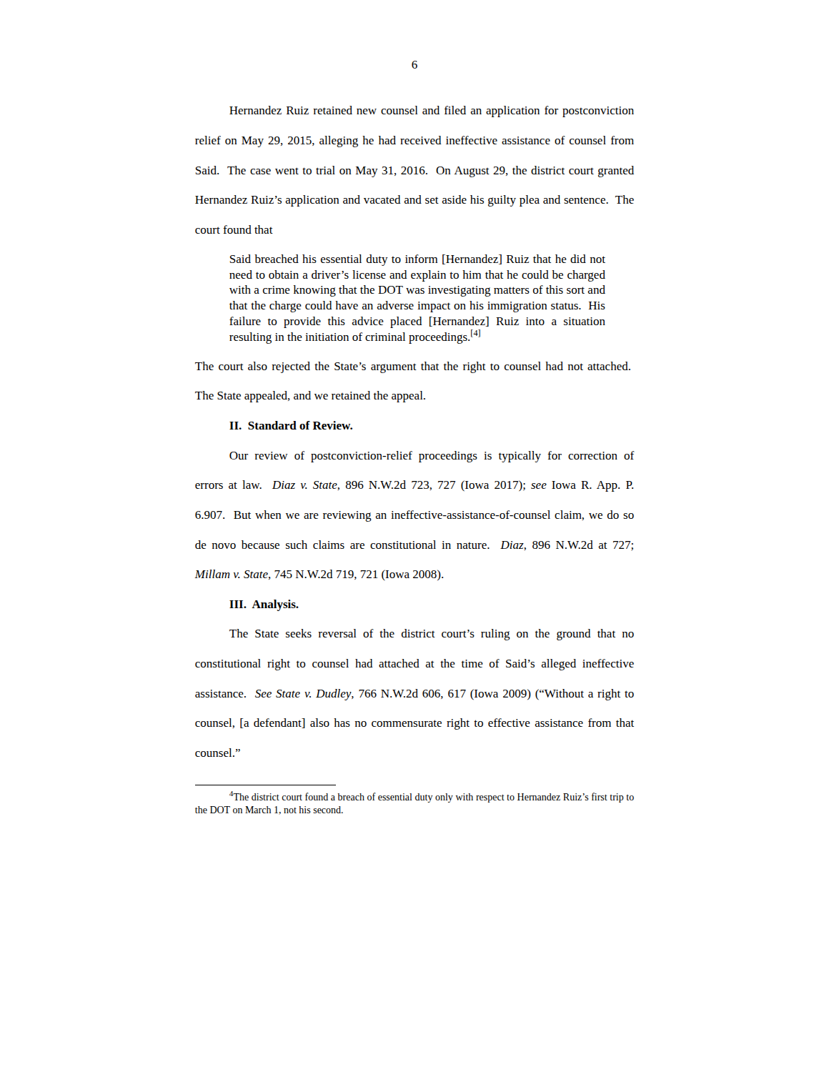6
Hernandez Ruiz retained new counsel and filed an application for postconviction relief on May 29, 2015, alleging he had received ineffective assistance of counsel from Said. The case went to trial on May 31, 2016. On August 29, the district court granted Hernandez Ruiz’s application and vacated and set aside his guilty plea and sentence. The court found that
Said breached his essential duty to inform [Hernandez] Ruiz that he did not need to obtain a driver’s license and explain to him that he could be charged with a crime knowing that the DOT was investigating matters of this sort and that the charge could have an adverse impact on his immigration status. His failure to provide this advice placed [Hernandez] Ruiz into a situation resulting in the initiation of criminal proceedings.[4]
The court also rejected the State’s argument that the right to counsel had not attached. The State appealed, and we retained the appeal.
II. Standard of Review.
Our review of postconviction-relief proceedings is typically for correction of errors at law. Diaz v. State, 896 N.W.2d 723, 727 (Iowa 2017); see Iowa R. App. P. 6.907. But when we are reviewing an ineffective-assistance-of-counsel claim, we do so de novo because such claims are constitutional in nature. Diaz, 896 N.W.2d at 727; Millam v. State, 745 N.W.2d 719, 721 (Iowa 2008).
III. Analysis.
The State seeks reversal of the district court’s ruling on the ground that no constitutional right to counsel had attached at the time of Said’s alleged ineffective assistance. See State v. Dudley, 766 N.W.2d 606, 617 (Iowa 2009) (“Without a right to counsel, [a defendant] also has no commensurate right to effective assistance from that counsel.”
4The district court found a breach of essential duty only with respect to Hernandez Ruiz’s first trip to the DOT on March 1, not his second.